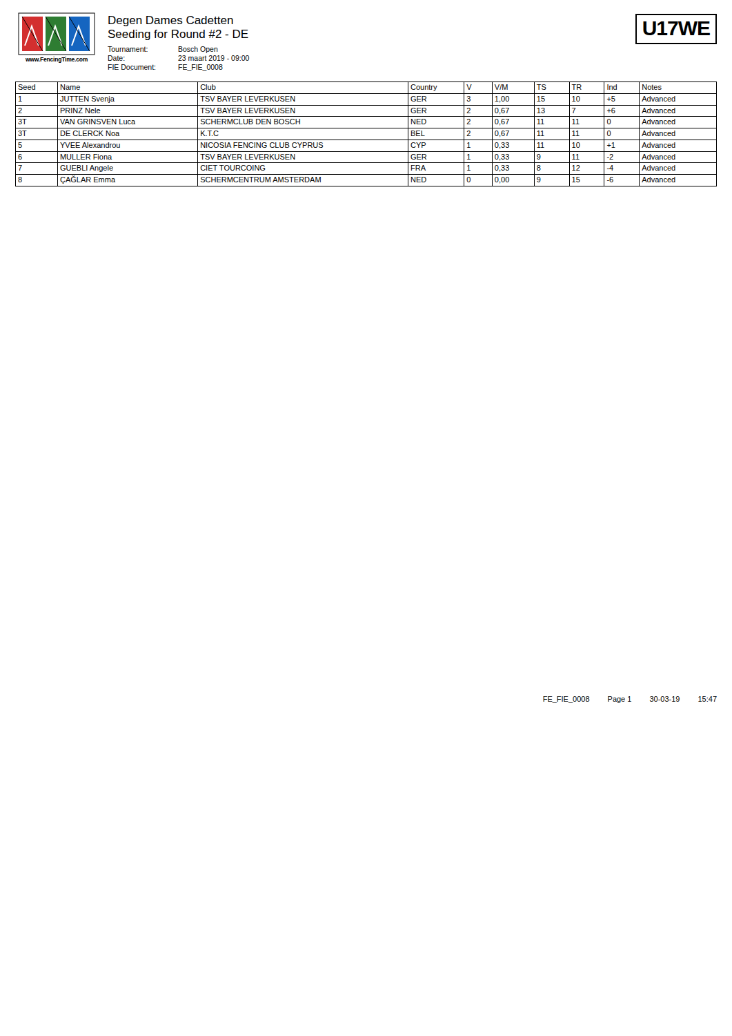www.FencingTime.com
Degen Dames Cadetten
Seeding for Round #2 - DE
| Tournament: | Bosch Open |
| Date: | 23 maart 2019 - 09:00 |
| FIE Document: | FE_FIE_0008 |
U17WE
| Seed | Name | Club | Country | V | V/M | TS | TR | Ind | Notes |
| --- | --- | --- | --- | --- | --- | --- | --- | --- | --- |
| 1 | JUTTEN Svenja | TSV BAYER LEVERKUSEN | GER | 3 | 1,00 | 15 | 10 | +5 | Advanced |
| 2 | PRINZ Nele | TSV BAYER LEVERKUSEN | GER | 2 | 0,67 | 13 | 7 | +6 | Advanced |
| 3T | VAN GRINSVEN Luca | SCHERMCLUB DEN BOSCH | NED | 2 | 0,67 | 11 | 11 | 0 | Advanced |
| 3T | DE CLERCK Noa | K.T.C | BEL | 2 | 0,67 | 11 | 11 | 0 | Advanced |
| 5 | YVEE Alexandrou | NICOSIA FENCING CLUB CYPRUS | CYP | 1 | 0,33 | 11 | 10 | +1 | Advanced |
| 6 | MULLER Fiona | TSV BAYER LEVERKUSEN | GER | 1 | 0,33 | 9 | 11 | -2 | Advanced |
| 7 | GUEBLI Angele | CIET TOURCOING | FRA | 1 | 0,33 | 8 | 12 | -4 | Advanced |
| 8 | ÇAĞLAR Emma | SCHERMCENTRUM AMSTERDAM | NED | 0 | 0,00 | 9 | 15 | -6 | Advanced |
FE_FIE_0008Page 130-03-1915:47